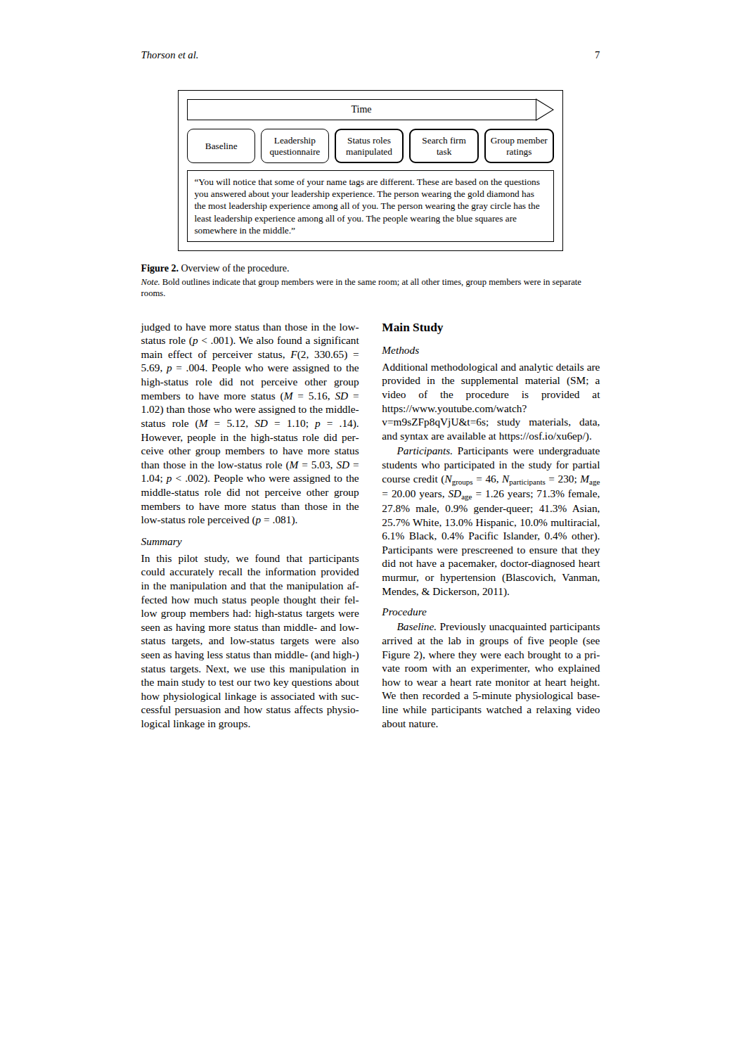Thorson et al. 7
Time
Baseline
Leadership
questionnaire
Status roles
manipulated
Search firm
task
Group member
ratings
“You will notice that some of your name tags are different. These are based on the questions you answered about your leadership experience. The person wearing the gold diamond has the most leadership experience among all of you. The person wearing the gray circle has the least leadership experience among all of you. The people wearing the blue squares are somewhere in the middle.”
Figure 2. Overview of the procedure. Note. Bold outlines indicate that group members were in the same room; at all other times, group members were in separate rooms.
judged to have more status than those in the low-status role (p < .001). We also found a significant main effect of perceiver status, F(2, 330.65) = 5.69, p = .004. People who were assigned to the high-status role did not perceive other group members to have more status (M = 5.16, SD = 1.02) than those who were assigned to the middle-status role (M = 5.12, SD = 1.10; p = .14). However, people in the high-status role did perceive other group members to have more status than those in the low-status role (M = 5.03, SD = 1.04; p < .002). People who were assigned to the middle-status role did not perceive other group members to have more status than those in the low-status role perceived (p = .081).
Summary
In this pilot study, we found that participants could accurately recall the information provided in the manipulation and that the manipulation affected how much status people thought their fellow group members had: high-status targets were seen as having more status than middle- and low-status targets, and low-status targets were also seen as having less status than middle- (and high-) status targets. Next, we use this manipulation in the main study to test our two key questions about how physiological linkage is associated with successful persuasion and how status affects physiological linkage in groups.
Main Study
Methods
Additional methodological and analytic details are provided in the supplemental material (SM; a video of the procedure is provided at https://www.youtube.com/watch?v=m9sZFp8qVjU&t=6s; study materials, data, and syntax are available at https://osf.io/xu6ep/).
Participants. Participants were undergraduate students who participated in the study for partial course credit (Ngroups = 46, Nparticipants = 230; Mage = 20.00 years, SD age = 1.26 years; 71.3% female, 27.8% male, 0.9% gender-queer; 41.3% Asian, 25.7% White, 13.0% Hispanic, 10.0% multiracial, 6.1% Black, 0.4% Pacific Islander, 0.4% other). Participants were prescreened to ensure that they did not have a pacemaker, doctor-diagnosed heart murmur, or hypertension (Blascovich, Vanman, Mendes, & Dickerson, 2011).
Procedure
Baseline. Previously unacquainted participants arrived at the lab in groups of five people (see Figure 2), where they were each brought to a private room with an experimenter, who explained how to wear a heart rate monitor at heart height. We then recorded a 5-minute physiological baseline while participants watched a relaxing video about nature.